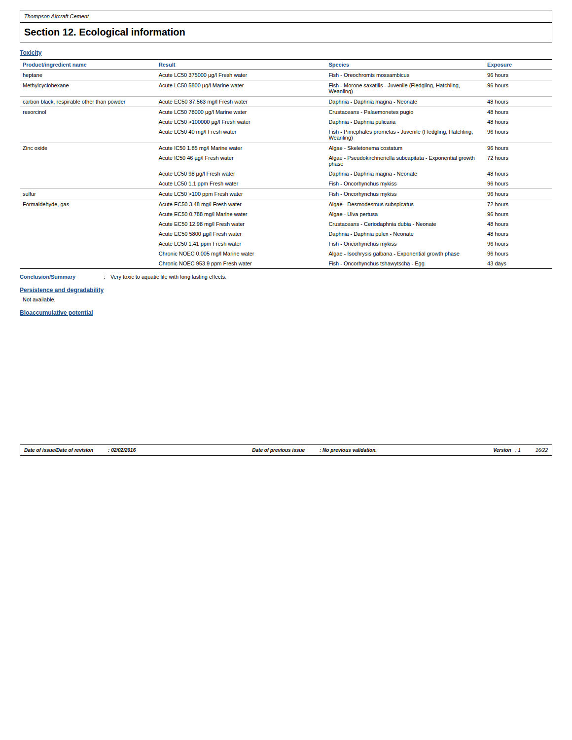Thompson Aircraft Cement
Section 12. Ecological information
Toxicity
| Product/ingredient name | Result | Species | Exposure |
| --- | --- | --- | --- |
| heptane | Acute LC50 375000 µg/l Fresh water | Fish - Oreochromis mossambicus | 96 hours |
| Methylcyclohexane | Acute LC50 5800 µg/l Marine water | Fish - Morone saxatilis - Juvenile (Fledgling, Hatchling, Weanling) | 96 hours |
| carbon black, respirable other than powder | Acute EC50 37.563 mg/l Fresh water | Daphnia - Daphnia magna - Neonate | 48 hours |
| resorcinol | Acute LC50 78000 µg/l Marine water | Crustaceans - Palaemonetes pugio | 48 hours |
| | Acute LC50 >100000 µg/l Fresh water | Daphnia - Daphnia pulicaria | 48 hours |
| | Acute LC50 40 mg/l Fresh water | Fish - Pimephales promelas - Juvenile (Fledgling, Hatchling, Weanling) | 96 hours |
| Zinc oxide | Acute IC50 1.85 mg/l Marine water | Algae - Skeletonema costatum | 96 hours |
| | Acute IC50 46 µg/l Fresh water | Algae - Pseudokirchneriella subcapitata - Exponential growth phase | 72 hours |
| | Acute LC50 98 µg/l Fresh water | Daphnia - Daphnia magna - Neonate | 48 hours |
| | Acute LC50 1.1 ppm Fresh water | Fish - Oncorhynchus mykiss | 96 hours |
| sulfur | Acute LC50 >100 ppm Fresh water | Fish - Oncorhynchus mykiss | 96 hours |
| Formaldehyde, gas | Acute EC50 3.48 mg/l Fresh water | Algae - Desmodesmus subspicatus | 72 hours |
| | Acute EC50 0.788 mg/l Marine water | Algae - Ulva pertusa | 96 hours |
| | Acute EC50 12.98 mg/l Fresh water | Crustaceans - Ceriodaphnia dubia - Neonate | 48 hours |
| | Acute EC50 5800 µg/l Fresh water | Daphnia - Daphnia pulex - Neonate | 48 hours |
| | Acute LC50 1.41 ppm Fresh water | Fish - Oncorhynchus mykiss | 96 hours |
| | Chronic NOEC 0.005 mg/l Marine water | Algae - Isochrysis galbana - Exponential growth phase | 96 hours |
| | Chronic NOEC 953.9 ppm Fresh water | Fish - Oncorhynchus tshawytscha - Egg | 43 days |
Conclusion/Summary: Very toxic to aquatic life with long lasting effects.
Persistence and degradability
Not available.
Bioaccumulative potential
Date of issue/Date of revision : 02/02/2016 Date of previous issue : No previous validation. Version : 1 16/22